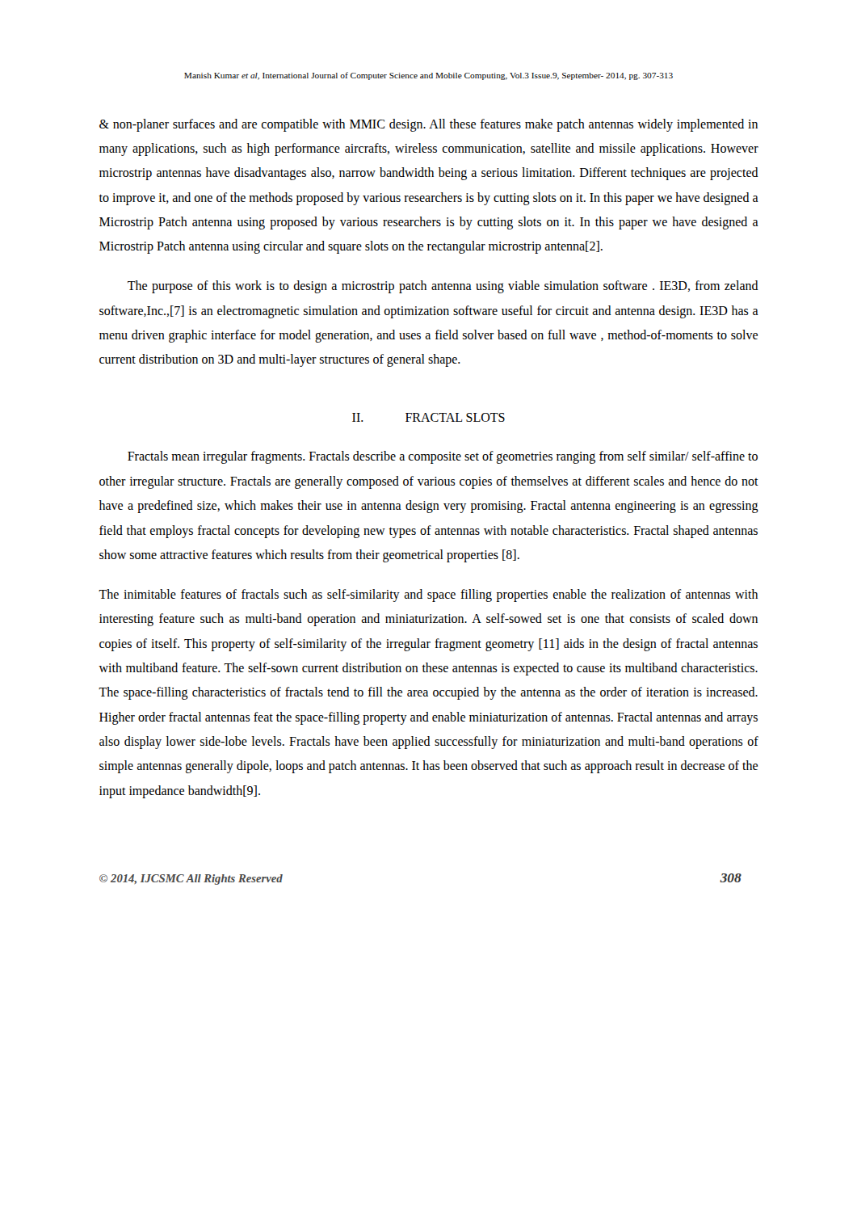Manish Kumar et al, International Journal of Computer Science and Mobile Computing, Vol.3 Issue.9, September- 2014, pg. 307-313
& non-planer surfaces and are compatible with MMIC design. All these features make patch antennas widely implemented in many applications, such as high performance aircrafts, wireless communication, satellite and missile applications. However microstrip antennas have disadvantages also, narrow bandwidth being a serious limitation. Different techniques are projected to improve it, and one of the methods proposed by various researchers is by cutting slots on it. In this paper we have designed a Microstrip Patch antenna using proposed by various researchers is by cutting slots on it. In this paper we have designed a Microstrip Patch antenna using circular and square slots on the rectangular microstrip antenna[2].
The purpose of this work is to design a microstrip patch antenna using viable simulation software . IE3D, from zeland software,Inc.,[7] is an electromagnetic simulation and optimization software useful for circuit and antenna design. IE3D has a menu driven graphic interface for model generation, and uses a field solver based on full wave , method-of-moments to solve current distribution on 3D and multi-layer structures of general shape.
II. FRACTAL SLOTS
Fractals mean irregular fragments. Fractals describe a composite set of geometries ranging from self similar/ self-affine to other irregular structure. Fractals are generally composed of various copies of themselves at different scales and hence do not have a predefined size, which makes their use in antenna design very promising. Fractal antenna engineering is an egressing field that employs fractal concepts for developing new types of antennas with notable characteristics. Fractal shaped antennas show some attractive features which results from their geometrical properties [8].
The inimitable features of fractals such as self-similarity and space filling properties enable the realization of antennas with interesting feature such as multi-band operation and miniaturization. A self-sowed set is one that consists of scaled down copies of itself. This property of self-similarity of the irregular fragment geometry [11] aids in the design of fractal antennas with multiband feature. The self-sown current distribution on these antennas is expected to cause its multiband characteristics. The space-filling characteristics of fractals tend to fill the area occupied by the antenna as the order of iteration is increased. Higher order fractal antennas feat the space-filling property and enable miniaturization of antennas. Fractal antennas and arrays also display lower side-lobe levels. Fractals have been applied successfully for miniaturization and multi-band operations of simple antennas generally dipole, loops and patch antennas. It has been observed that such as approach result in decrease of the input impedance bandwidth[9].
© 2014, IJCSMC All Rights Reserved 308